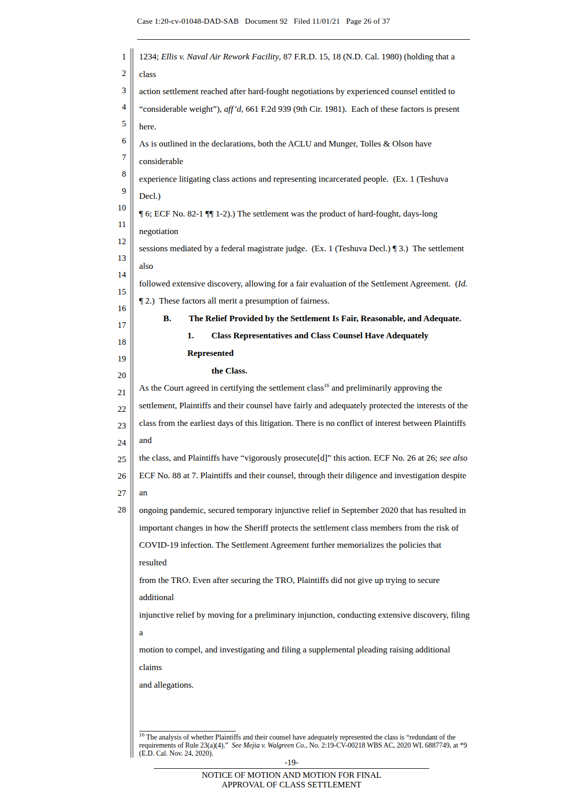Case 1:20-cv-01048-DAD-SAB Document 92 Filed 11/01/21 Page 26 of 37
1
2
3
4
5
6
7
8
9
10
11
12
13
14
15
16
17
18
19
20
21
22
23
24
25
26
27
28
1234; Ellis v. Naval Air Rework Facility, 87 F.R.D. 15, 18 (N.D. Cal. 1980) (holding that a class
action settlement reached after hard-fought negotiations by experienced counsel entitled to
“considerable weight”), aff’d, 661 F.2d 939 (9th Cir. 1981). Each of these factors is present here.
As is outlined in the declarations, both the ACLU and Munger, Tolles & Olson have considerable
experience litigating class actions and representing incarcerated people. (Ex. 1 (Teshuva Decl.)
¶ 6; ECF No. 82-1 ¶¶ 1-2).) The settlement was the product of hard-fought, days-long negotiation
sessions mediated by a federal magistrate judge. (Ex. 1 (Teshuva Decl.) ¶ 3.) The settlement also
followed extensive discovery, allowing for a fair evaluation of the Settlement Agreement. (Id.
¶ 2.) These factors all merit a presumption of fairness.
B.  The Relief Provided by the Settlement Is Fair, Reasonable, and Adequate.
1.  Class Representatives and Class Counsel Have Adequately Represented
the Class.
As the Court agreed in certifying the settlement class16 and preliminarily approving the
settlement, Plaintiffs and their counsel have fairly and adequately protected the interests of the
class from the earliest days of this litigation. There is no conflict of interest between Plaintiffs and
the class, and Plaintiffs have “vigorously prosecute[d]” this action. ECF No. 26 at 26; see also
ECF No. 88 at 7. Plaintiffs and their counsel, through their diligence and investigation despite an
ongoing pandemic, secured temporary injunctive relief in September 2020 that has resulted in
important changes in how the Sheriff protects the settlement class members from the risk of
COVID-19 infection. The Settlement Agreement further memorializes the policies that resulted
from the TRO. Even after securing the TRO, Plaintiffs did not give up trying to secure additional
injunctive relief by moving for a preliminary injunction, conducting extensive discovery, filing a
motion to compel, and investigating and filing a supplemental pleading raising additional claims
and allegations.
16 The analysis of whether Plaintiffs and their counsel have adequately represented the class is “redundant of the requirements of Rule 23(a)(4).” See Mejia v. Walgreen Co., No. 2:19-CV-00218 WBS AC, 2020 WL 6887749, at *9 (E.D. Cal. Nov. 24, 2020).
-19-
NOTICE OF MOTION AND MOTION FOR FINAL
APPROVAL OF CLASS SETTLEMENT